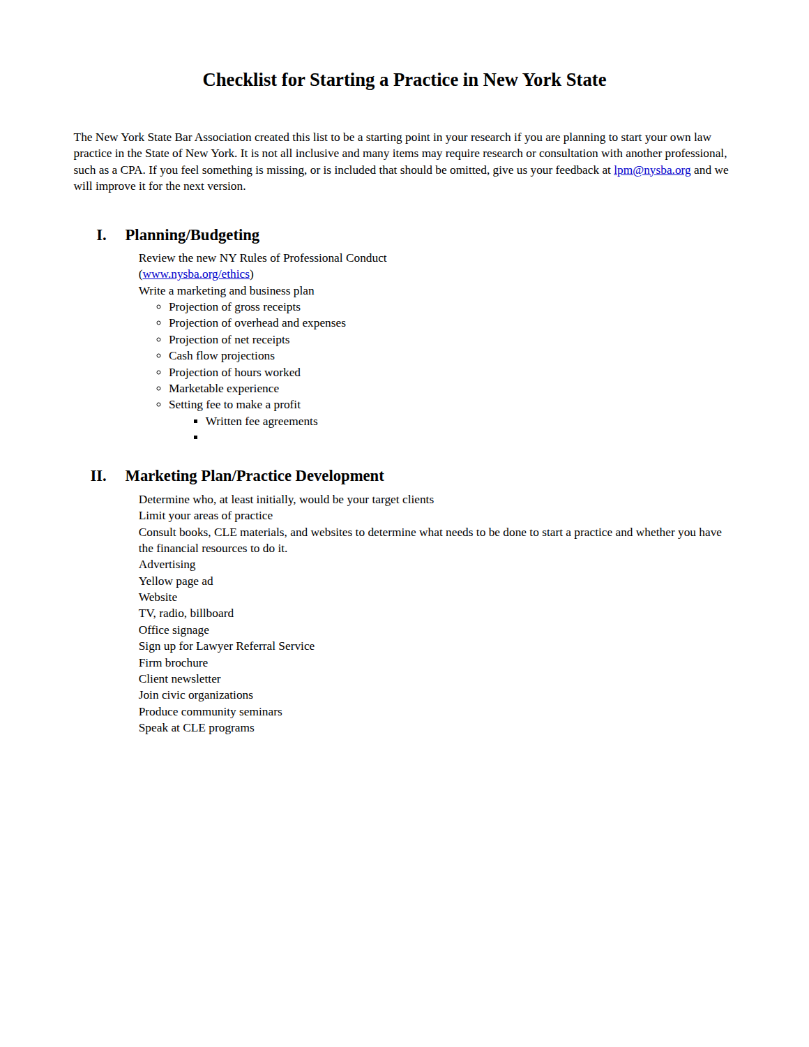Checklist for Starting a Practice in New York State
The New York State Bar Association created this list to be a starting point in your research if you are planning to start your own law practice in the State of New York. It is not all inclusive and many items may require research or consultation with another professional, such as a CPA. If you feel something is missing, or is included that should be omitted, give us your feedback at lpm@nysba.org and we will improve it for the next version.
Planning/Budgeting
Review the new NY Rules of Professional Conduct
(www.nysba.org/ethics)
Write a marketing and business plan
Projection of gross receipts
Projection of overhead and expenses
Projection of net receipts
Cash flow projections
Projection of hours worked
Marketable experience
Setting fee to make a profit
Written fee agreements
Marketing Plan/Practice Development
Determine who, at least initially, would be your target clients
Limit your areas of practice
Consult books, CLE materials, and websites to determine what needs to be done to start a practice and whether you have the financial resources to do it.
Advertising
Yellow page ad
Website
TV, radio, billboard
Office signage
Sign up for Lawyer Referral Service
Firm brochure
Client newsletter
Join civic organizations
Produce community seminars
Speak at CLE programs